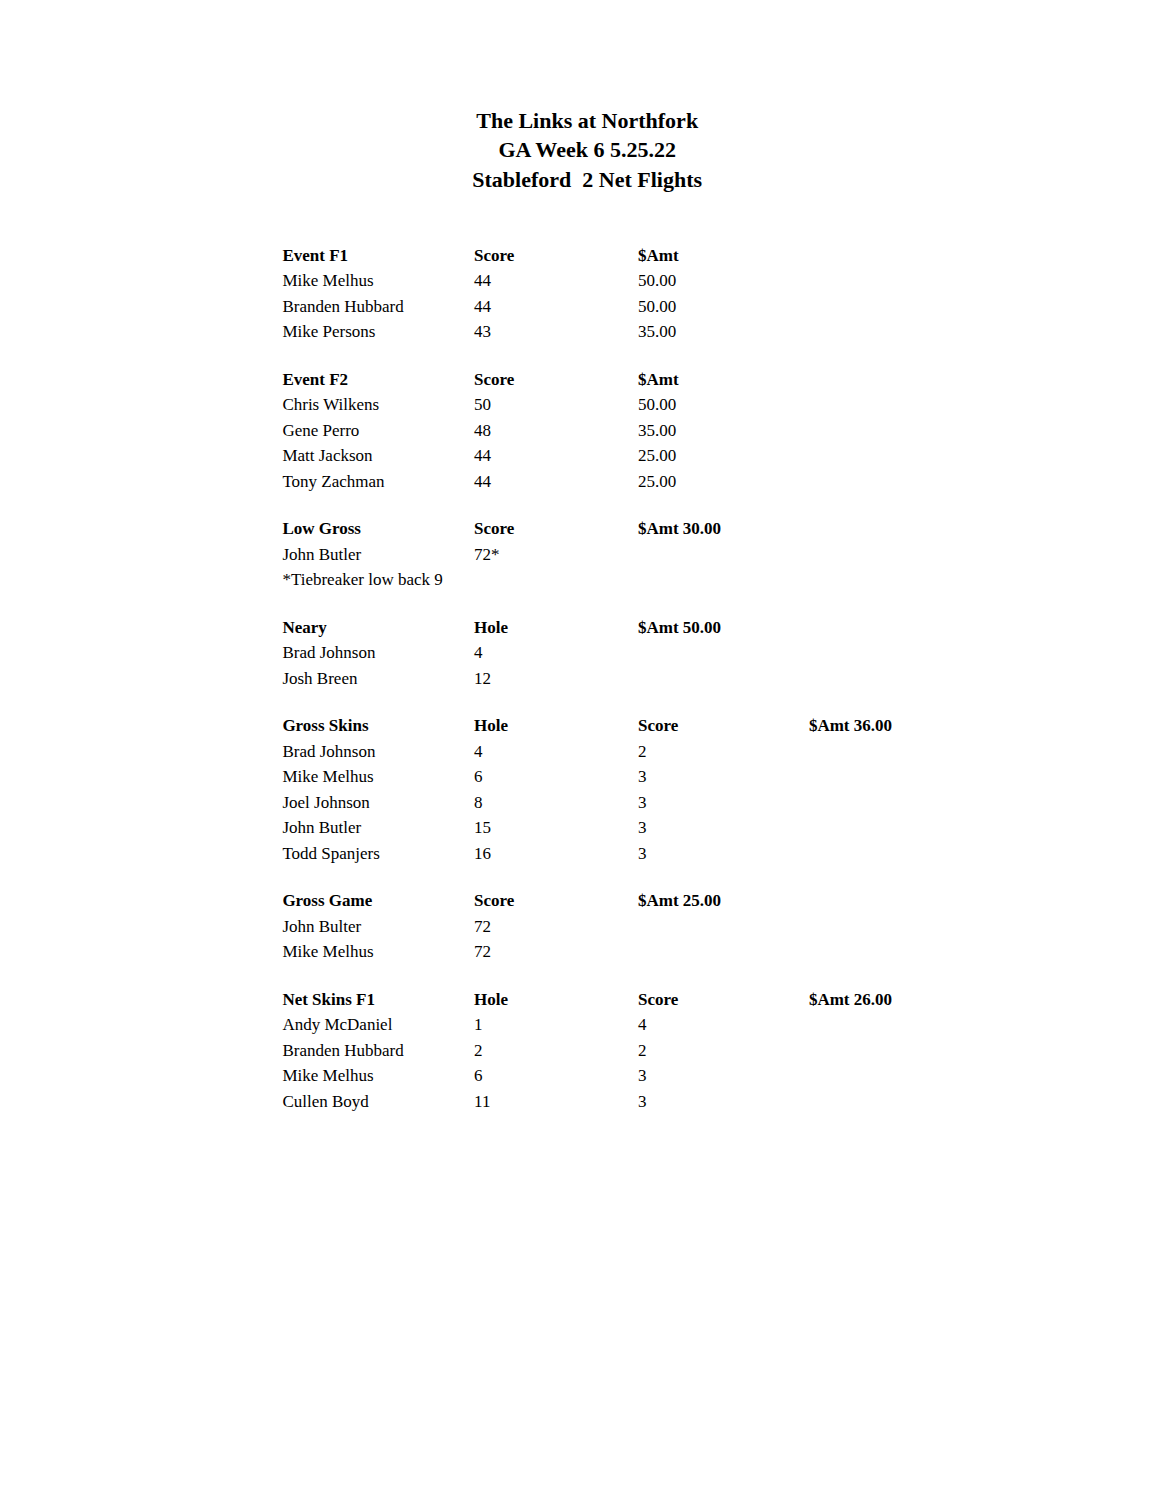The Links at Northfork
GA Week 6 5.25.22
Stableford 2 Net Flights
| Event F1 | Score | $Amt | |
| Mike Melhus | 44 | 50.00 | |
| Branden Hubbard | 44 | 50.00 | |
| Mike Persons | 43 | 35.00 | |
| Event F2 | Score | $Amt | |
| Chris Wilkens | 50 | 50.00 | |
| Gene Perro | 48 | 35.00 | |
| Matt Jackson | 44 | 25.00 | |
| Tony Zachman | 44 | 25.00 | |
| Low Gross | Score | $Amt 30.00 | |
| John Butler | 72* | | |
| *Tiebreaker low back 9 |
| Neary | Hole | $Amt 50.00 | |
| Brad Johnson | 4 | | |
| Josh Breen | 12 | | |
| Gross Skins | Hole | Score | $Amt 36.00 |
| Brad Johnson | 4 | 2 | |
| Mike Melhus | 6 | 3 | |
| Joel Johnson | 8 | 3 | |
| John Butler | 15 | 3 | |
| Todd Spanjers | 16 | 3 | |
| Gross Game | Score | $Amt 25.00 | |
| John Bulter | 72 | | |
| Mike Melhus | 72 | | |
| Net Skins F1 | Hole | Score | $Amt 26.00 |
| Andy McDaniel | 1 | 4 | |
| Branden Hubbard | 2 | 2 | |
| Mike Melhus | 6 | 3 | |
| Cullen Boyd | 11 | 3 | |